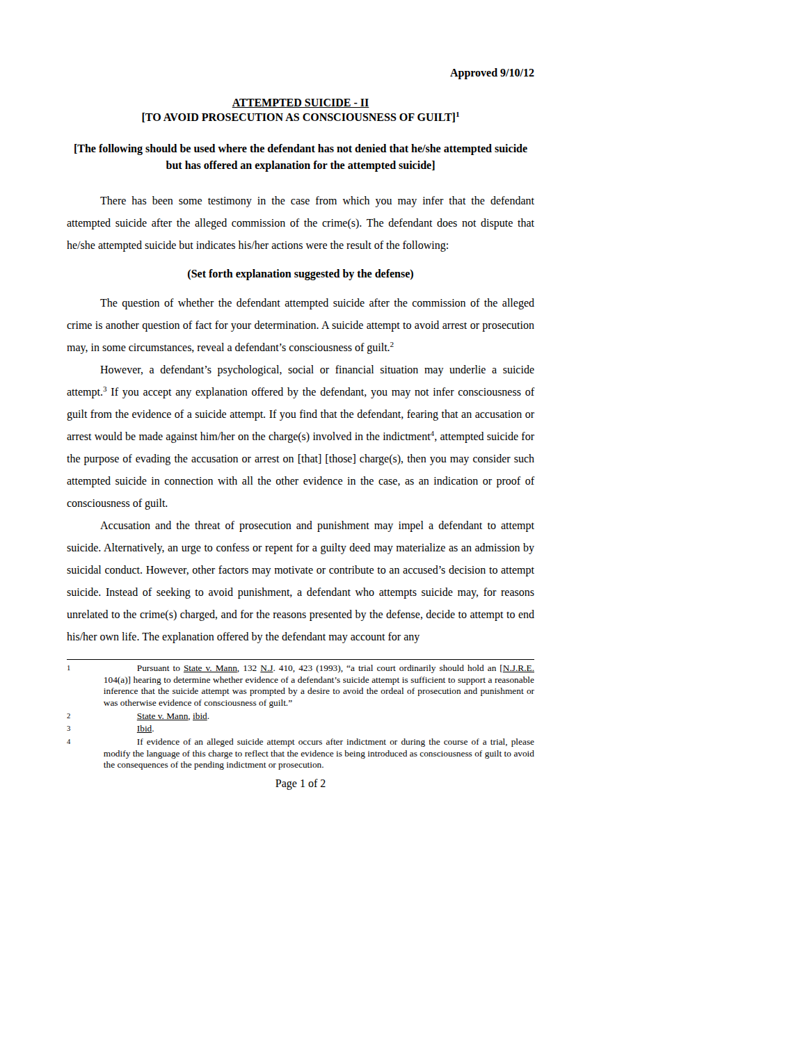Approved 9/10/12
ATTEMPTED SUICIDE - II
[TO AVOID PROSECUTION AS CONSCIOUSNESS OF GUILT]1
[The following should be used where the defendant has not denied that he/she attempted suicide but has offered an explanation for the attempted suicide]
There has been some testimony in the case from which you may infer that the defendant attempted suicide after the alleged commission of the crime(s). The defendant does not dispute that he/she attempted suicide but indicates his/her actions were the result of the following:
(Set forth explanation suggested by the defense)
The question of whether the defendant attempted suicide after the commission of the alleged crime is another question of fact for your determination. A suicide attempt to avoid arrest or prosecution may, in some circumstances, reveal a defendant’s consciousness of guilt.2
However, a defendant’s psychological, social or financial situation may underlie a suicide attempt.3 If you accept any explanation offered by the defendant, you may not infer consciousness of guilt from the evidence of a suicide attempt. If you find that the defendant, fearing that an accusation or arrest would be made against him/her on the charge(s) involved in the indictment4, attempted suicide for the purpose of evading the accusation or arrest on [that] [those] charge(s), then you may consider such attempted suicide in connection with all the other evidence in the case, as an indication or proof of consciousness of guilt.
Accusation and the threat of prosecution and punishment may impel a defendant to attempt suicide. Alternatively, an urge to confess or repent for a guilty deed may materialize as an admission by suicidal conduct. However, other factors may motivate or contribute to an accused’s decision to attempt suicide. Instead of seeking to avoid punishment, a defendant who attempts suicide may, for reasons unrelated to the crime(s) charged, and for the reasons presented by the defense, decide to attempt to end his/her own life. The explanation offered by the defendant may account for any
1
Pursuant to State v. Mann, 132 N.J. 410, 423 (1993), “a trial court ordinarily should hold an [N.J.R.E. 104(a)] hearing to determine whether evidence of a defendant’s suicide attempt is sufficient to support a reasonable inference that the suicide attempt was prompted by a desire to avoid the ordeal of prosecution and punishment or was otherwise evidence of consciousness of guilt.”
2
State v. Mann, ibid.
3
Ibid.
4
If evidence of an alleged suicide attempt occurs after indictment or during the course of a trial, please modify the language of this charge to reflect that the evidence is being introduced as consciousness of guilt to avoid the consequences of the pending indictment or prosecution.
Page 1 of 2